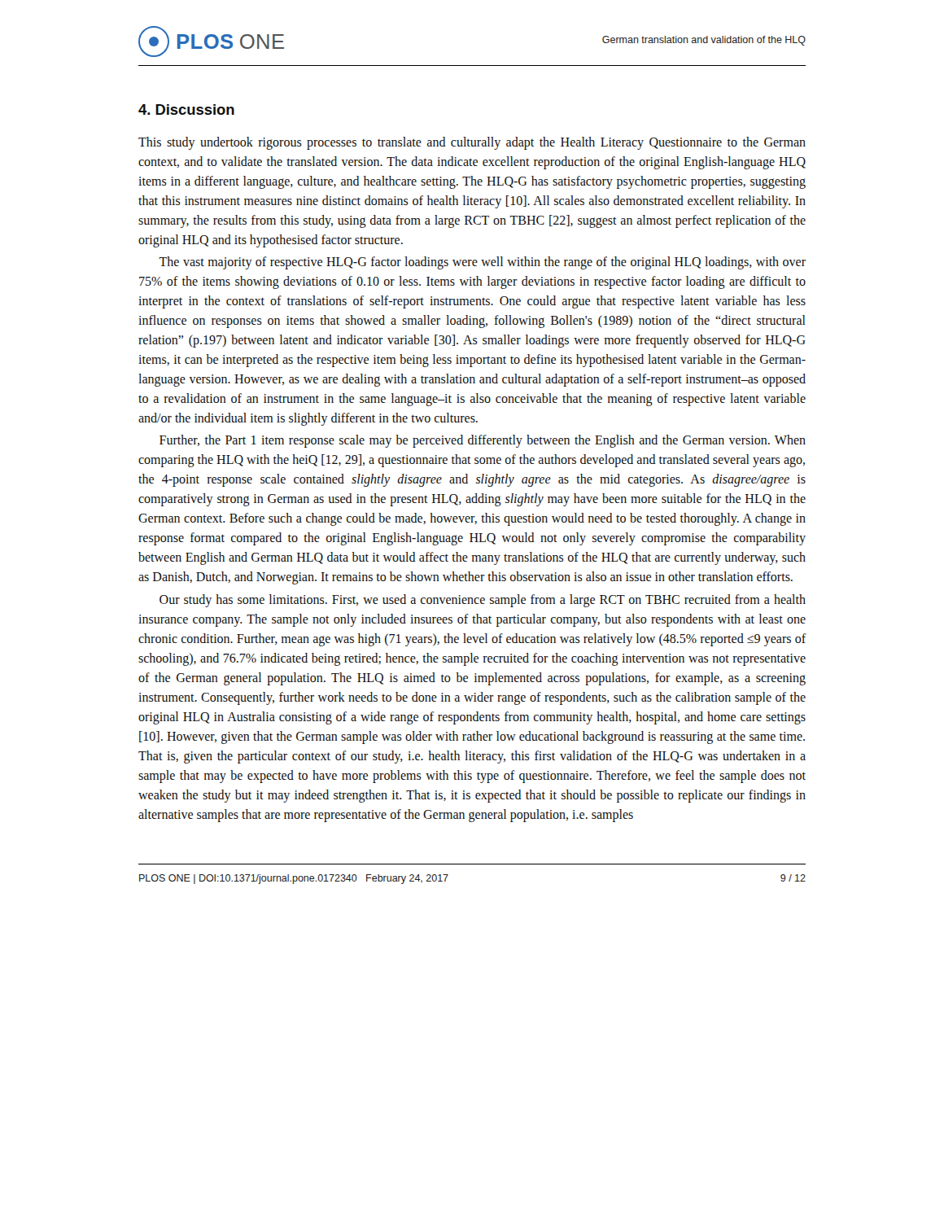PLOSONE
German translation and validation of the HLQ
4. Discussion
This study undertook rigorous processes to translate and culturally adapt the Health Literacy Questionnaire to the German context, and to validate the translated version. The data indicate excellent reproduction of the original English-language HLQ items in a different language, culture, and healthcare setting. The HLQ-G has satisfactory psychometric properties, suggesting that this instrument measures nine distinct domains of health literacy [10]. All scales also demonstrated excellent reliability. In summary, the results from this study, using data from a large RCT on TBHC [22], suggest an almost perfect replication of the original HLQ and its hypothesised factor structure.
The vast majority of respective HLQ-G factor loadings were well within the range of the original HLQ loadings, with over 75% of the items showing deviations of 0.10 or less. Items with larger deviations in respective factor loading are difficult to interpret in the context of translations of self-report instruments. One could argue that respective latent variable has less influence on responses on items that showed a smaller loading, following Bollen's (1989) notion of the “direct structural relation” (p.197) between latent and indicator variable [30]. As smaller loadings were more frequently observed for HLQ-G items, it can be interpreted as the respective item being less important to define its hypothesised latent variable in the German-language version. However, as we are dealing with a translation and cultural adaptation of a self-report instrument–as opposed to a revalidation of an instrument in the same language–it is also conceivable that the meaning of respective latent variable and/or the individual item is slightly different in the two cultures.
Further, the Part 1 item response scale may be perceived differently between the English and the German version. When comparing the HLQ with the heiQ [12, 29], a questionnaire that some of the authors developed and translated several years ago, the 4-point response scale contained slightly disagree and slightly agree as the mid categories. As disagree/agree is comparatively strong in German as used in the present HLQ, adding slightly may have been more suitable for the HLQ in the German context. Before such a change could be made, however, this question would need to be tested thoroughly. A change in response format compared to the original English-language HLQ would not only severely compromise the comparability between English and German HLQ data but it would affect the many translations of the HLQ that are currently underway, such as Danish, Dutch, and Norwegian. It remains to be shown whether this observation is also an issue in other translation efforts.
Our study has some limitations. First, we used a convenience sample from a large RCT on TBHC recruited from a health insurance company. The sample not only included insurees of that particular company, but also respondents with at least one chronic condition. Further, mean age was high (71 years), the level of education was relatively low (48.5% reported ≤9 years of schooling), and 76.7% indicated being retired; hence, the sample recruited for the coaching intervention was not representative of the German general population. The HLQ is aimed to be implemented across populations, for example, as a screening instrument. Consequently, further work needs to be done in a wider range of respondents, such as the calibration sample of the original HLQ in Australia consisting of a wide range of respondents from community health, hospital, and home care settings [10]. However, given that the German sample was older with rather low educational background is reassuring at the same time. That is, given the particular context of our study, i.e. health literacy, this first validation of the HLQ-G was undertaken in a sample that may be expected to have more problems with this type of questionnaire. Therefore, we feel the sample does not weaken the study but it may indeed strengthen it. That is, it is expected that it should be possible to replicate our findings in alternative samples that are more representative of the German general population, i.e. samples
PLOS ONE | DOI:10.1371/journal.pone.0172340 February 24, 2017
9 / 12